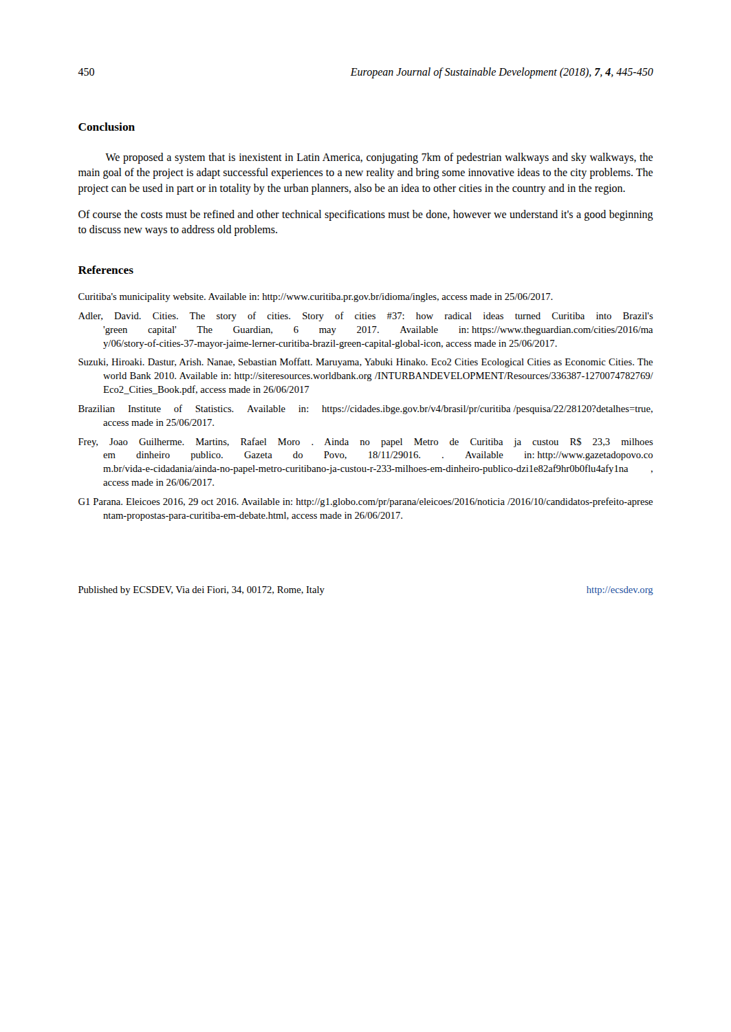450 European Journal of Sustainable Development (2018), 7, 4, 445-450
Conclusion
We proposed a system that is inexistent in Latin America, conjugating 7km of pedestrian walkways and sky walkways, the main goal of the project is adapt successful experiences to a new reality and bring some innovative ideas to the city problems. The project can be used in part or in totality by the urban planners, also be an idea to other cities in the country and in the region.
Of course the costs must be refined and other technical specifications must be done, however we understand it's a good beginning to discuss new ways to address old problems.
References
Curitiba's municipality website. Available in: http://www.curitiba.pr.gov.br/idioma/ingles, access made in 25/06/2017.
Adler, David. Cities. The story of cities. Story of cities #37: how radical ideas turned Curitiba into Brazil's 'green capital' The Guardian, 6 may 2017. Available in: https://www.theguardian.com/cities/2016/may/06/story-of-cities-37-mayor-jaime-lerner-curitiba-brazil-green-capital-global-icon, access made in 25/06/2017.
Suzuki, Hiroaki. Dastur, Arish. Nanae, Sebastian Moffatt. Maruyama, Yabuki Hinako. Eco2 Cities Ecological Cities as Economic Cities. The world Bank 2010. Available in: http://siteresources.worldbank.org /INTURBANDEVELOPMENT/Resources/336387-1270074782769/Eco2_Cities_Book.pdf, access made in 26/06/2017
Brazilian Institute of Statistics. Available in: https://cidades.ibge.gov.br/v4/brasil/pr/curitiba /pesquisa/22/28120?detalhes=true, access made in 25/06/2017.
Frey, Joao Guilherme. Martins, Rafael Moro . Ainda no papel Metro de Curitiba ja custou R$ 23,3 milhoes em dinheiro publico. Gazeta do Povo, 18/11/29016. . Available in: http://www.gazetadopovo.com.br/vida-e-cidadania/ainda-no-papel-metro-curitibano-ja-custou-r-233-milhoes-em-dinheiro-publico-dzi1e82af9hr0b0flu4afy1na , access made in 26/06/2017.
G1 Parana. Eleicoes 2016, 29 oct 2016. Available in: http://g1.globo.com/pr/parana/eleicoes/2016/noticia /2016/10/candidatos-prefeito-apresentam-propostas-para-curitiba-em-debate.html, access made in 26/06/2017.
Published by ECSDEV, Via dei Fiori, 34, 00172, Rome, Italy http://ecsdev.org